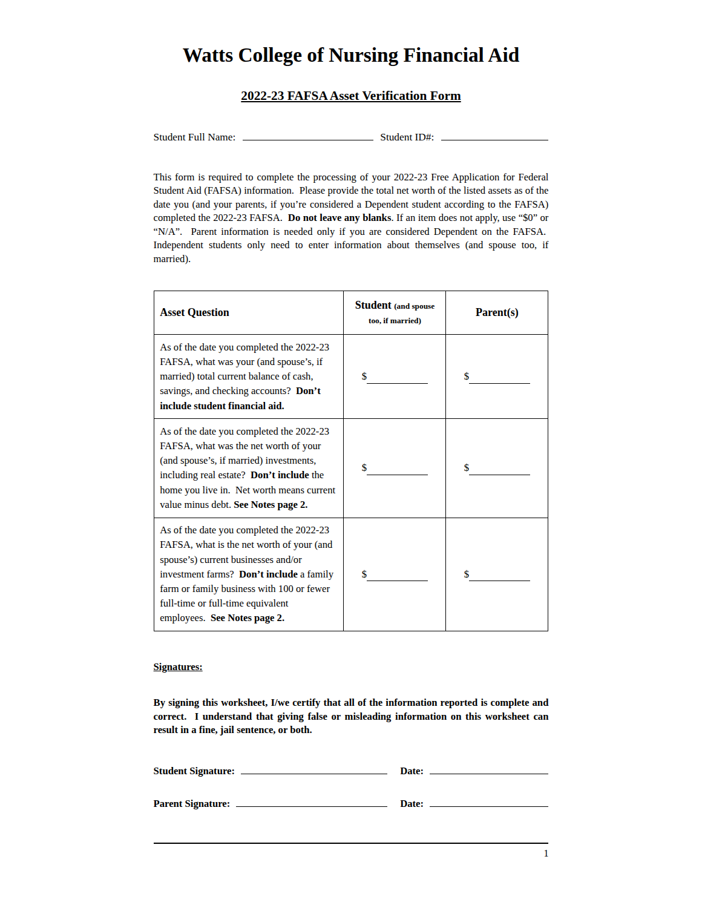Watts College of Nursing Financial Aid
2022-23 FAFSA Asset Verification Form
Student Full Name: Student ID#:
This form is required to complete the processing of your 2022-23 Free Application for Federal Student Aid (FAFSA) information. Please provide the total net worth of the listed assets as of the date you (and your parents, if you’re considered a Dependent student according to the FAFSA) completed the 2022-23 FAFSA. Do not leave any blanks. If an item does not apply, use “$0” or “N/A”. Parent information is needed only if you are considered Dependent on the FAFSA. Independent students only need to enter information about themselves (and spouse too, if married).
| Asset Question | Student (and spouse too, if married) | Parent(s) |
| --- | --- | --- |
| As of the date you completed the 2022-23 FAFSA, what was your (and spouse’s, if married) total current balance of cash, savings, and checking accounts? Don’t include student financial aid. | $ | $ |
| As of the date you completed the 2022-23 FAFSA, what was the net worth of your (and spouse’s, if married) investments, including real estate? Don’t include the home you live in. Net worth means current value minus debt. See Notes page 2. | $ | $ |
| As of the date you completed the 2022-23 FAFSA, what is the net worth of your (and spouse’s) current businesses and/or investment farms? Don’t include a family farm or family business with 100 or fewer full-time or full-time equivalent employees. See Notes page 2. | $ | $ |
Signatures:
By signing this worksheet, I/we certify that all of the information reported is complete and correct. I understand that giving false or misleading information on this worksheet can result in a fine, jail sentence, or both.
Student Signature: Date:
Parent Signature: Date:
1